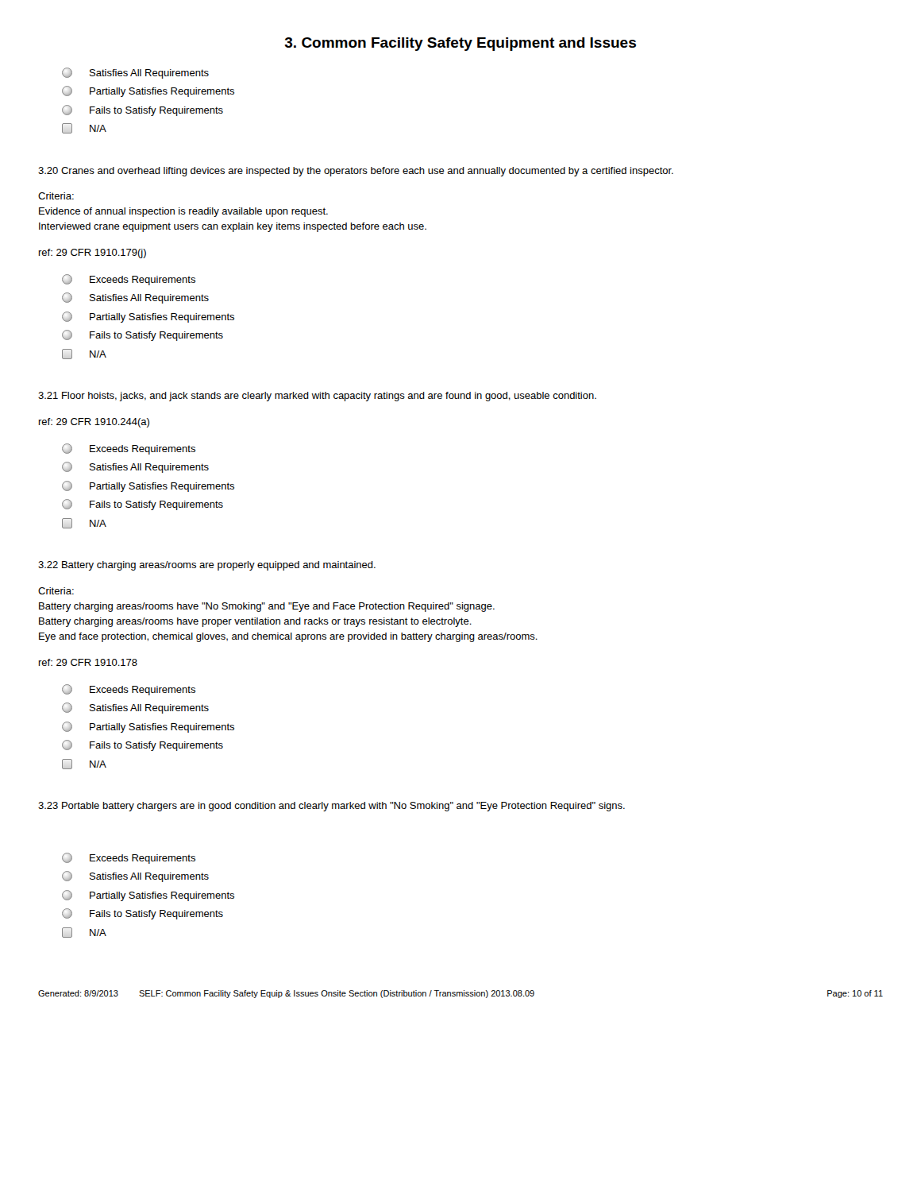3. Common Facility Safety Equipment and Issues
Satisfies All Requirements
Partially Satisfies Requirements
Fails to Satisfy Requirements
N/A
3.20 Cranes and overhead lifting devices are inspected by the operators before each use and annually documented by a certified inspector.
Criteria:
Evidence of annual inspection is readily available upon request.
Interviewed crane equipment users can explain key items inspected before each use.
ref: 29 CFR 1910.179(j)
Exceeds Requirements
Satisfies All Requirements
Partially Satisfies Requirements
Fails to Satisfy Requirements
N/A
3.21 Floor hoists, jacks, and jack stands are clearly marked with capacity ratings and are found in good, useable condition.
ref: 29 CFR 1910.244(a)
Exceeds Requirements
Satisfies All Requirements
Partially Satisfies Requirements
Fails to Satisfy Requirements
N/A
3.22 Battery charging areas/rooms are properly equipped and maintained.
Criteria:
Battery charging areas/rooms have "No Smoking" and "Eye and Face Protection Required" signage.
Battery charging areas/rooms have proper ventilation and racks or trays resistant to electrolyte.
Eye and face protection, chemical gloves, and chemical aprons are provided in battery charging areas/rooms.
ref: 29 CFR 1910.178
Exceeds Requirements
Satisfies All Requirements
Partially Satisfies Requirements
Fails to Satisfy Requirements
N/A
3.23 Portable battery chargers are in good condition and clearly marked with "No Smoking" and "Eye Protection Required" signs.
Exceeds Requirements
Satisfies All Requirements
Partially Satisfies Requirements
Fails to Satisfy Requirements
N/A
Generated: 8/9/2013 SELF: Common Facility Safety Equip & Issues Onsite Section (Distribution / Transmission) 2013.08.09 Page: 10 of 11